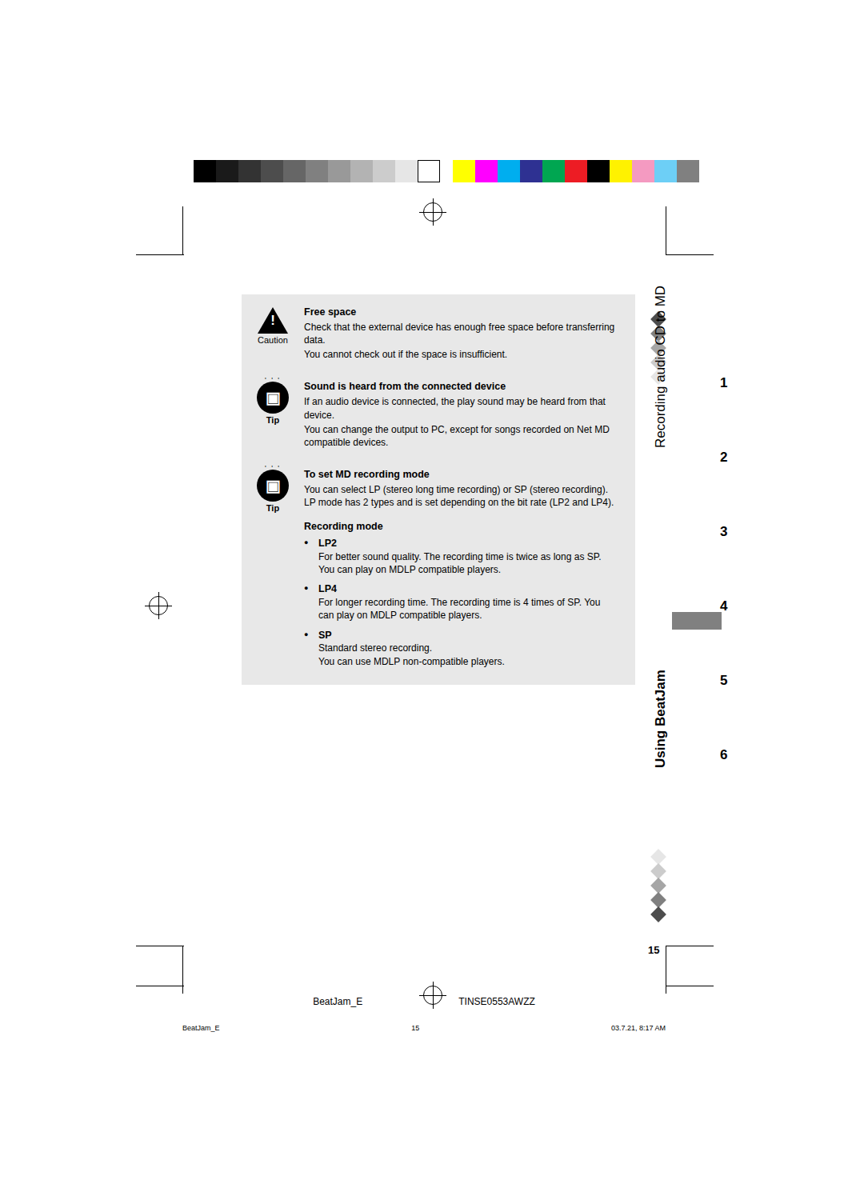1
2
3
4
5
6
Recording audio CD to MD
Using BeatJam
!
Caution
Free space
Check that the external device has enough free space before transferring data.
You cannot check out if the space is insufficient.
' ' '
▣
Tip
Sound is heard from the connected device
If an audio device is connected, the play sound may be heard from that device.
You can change the output to PC, except for songs recorded on Net MD compatible devices.
' ' '
▣
Tip
To set MD recording mode
You can select LP (stereo long time recording) or SP (stereo recording). LP mode has 2 types and is set depending on the bit rate (LP2 and LP4).
Recording mode
LP2 For better sound quality. The recording time is twice as long as SP. You can play on MDLP compatible players.
LP4 For longer recording time. The recording time is 4 times of SP. You can play on MDLP compatible players.
SP Standard stereo recording. You can use MDLP non-compatible players.
15
BeatJam_E TINSE0553AWZZ
BeatJam_E 15 03.7.21, 8:17 AM